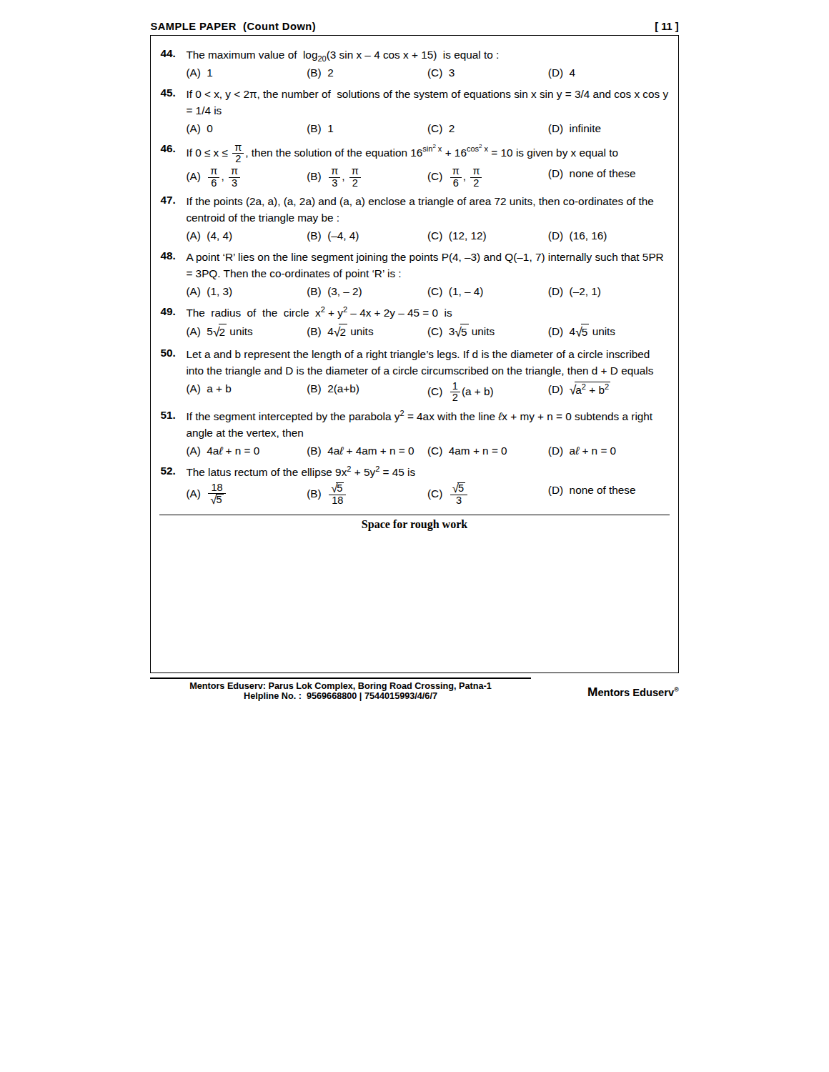SAMPLE PAPER (Count Down)
[ 11 ]
| 44. | The maximum value of log 20 (3 sin x – 4 cos x + 15) is equal to : (A) 1 (B) 2 (C) 3 (D) 4 |
| 45. | If 0 < x, y < 2π, the number of solutions of the system of equations sin x sin y = 3/4 and cos x cos y = 1/4 is (A) 0 (B) 1 (C) 2 (D) infinite |
| 46. | If 0 ≤ x ≤ π 2 , then the solution of the equation 16 sin 2 x + 16 cos 2 x = 10 is given by x equal to (A) π 6 , π 3 (B) π 3 , π 2 (C) π 6 , π 2 (D) none of these |
| 47. | If the points (2a, a), (a, 2a) and (a, a) enclose a triangle of area 72 units, then co-ordinates of the centroid of the triangle may be : (A) (4, 4) (B) (–4, 4) (C) (12, 12) (D) (16, 16) |
| 48. | A point ‘R’ lies on the line segment joining the points P(4, –3) and Q(–1, 7) internally such that 5PR = 3PQ. Then the co-ordinates of point ‘R’ is : (A) (1, 3) (B) (3, – 2) (C) (1, – 4) (D) (–2, 1) |
| 49. | The radius of the circle x 2 + y 2 – 4x + 2y – 45 = 0 is (A) 5 √ 2 units (B) 4 √ 2 units (C) 3 √ 5 units (D) 4 √ 5 units |
| 50. | Let a and b represent the length of a right triangle’s legs. If d is the diameter of a circle inscribed into the triangle and D is the diameter of a circle circumscribed on the triangle, then d + D equals (A) a + b (B) 2(a+b) (C) 1 2 (a + b) (D) √ a 2 + b 2 |
| 51. | If the segment intercepted by the parabola y 2 = 4ax with the line ℓ x + my + n = 0 subtends a right angle at the vertex, then (A) 4a ℓ + n = 0 (B) 4a ℓ + 4am + n = 0 (C) 4am + n = 0 (D) a ℓ + n = 0 |
| 52. | The latus rectum of the ellipse 9x 2 + 5y 2 = 45 is (A) 18 √ 5 (B) √ 5 18 (C) √ 5 3 (D) none of these |
Space for rough work
Mentors Eduserv: Parus Lok Complex, Boring Road Crossing, Patna-1
Helpline No. : 9569668800 | 7544015993/4/6/7
Mentors Eduserv®